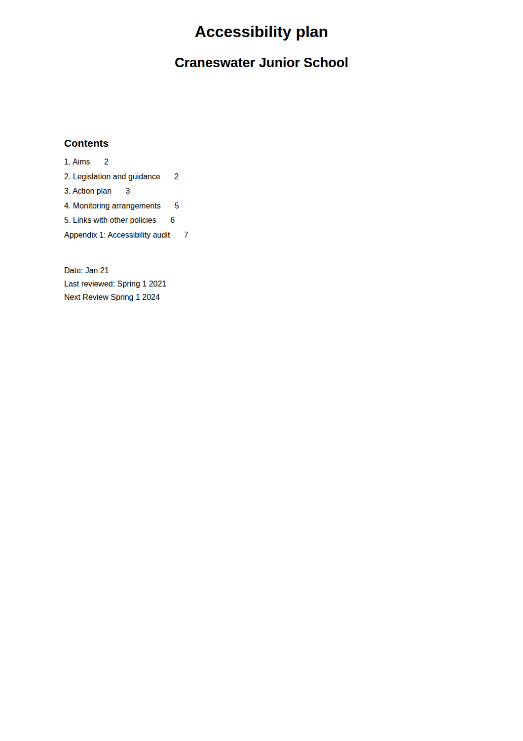Accessibility plan
Craneswater Junior School
Contents
1. Aims 2
2. Legislation and guidance 2
3. Action plan 3
4. Monitoring arrangements 5
5. Links with other policies 6
Appendix 1: Accessibility audit 7
Date: Jan 21
Last reviewed: Spring 1 2021
Next Review Spring 1 2024